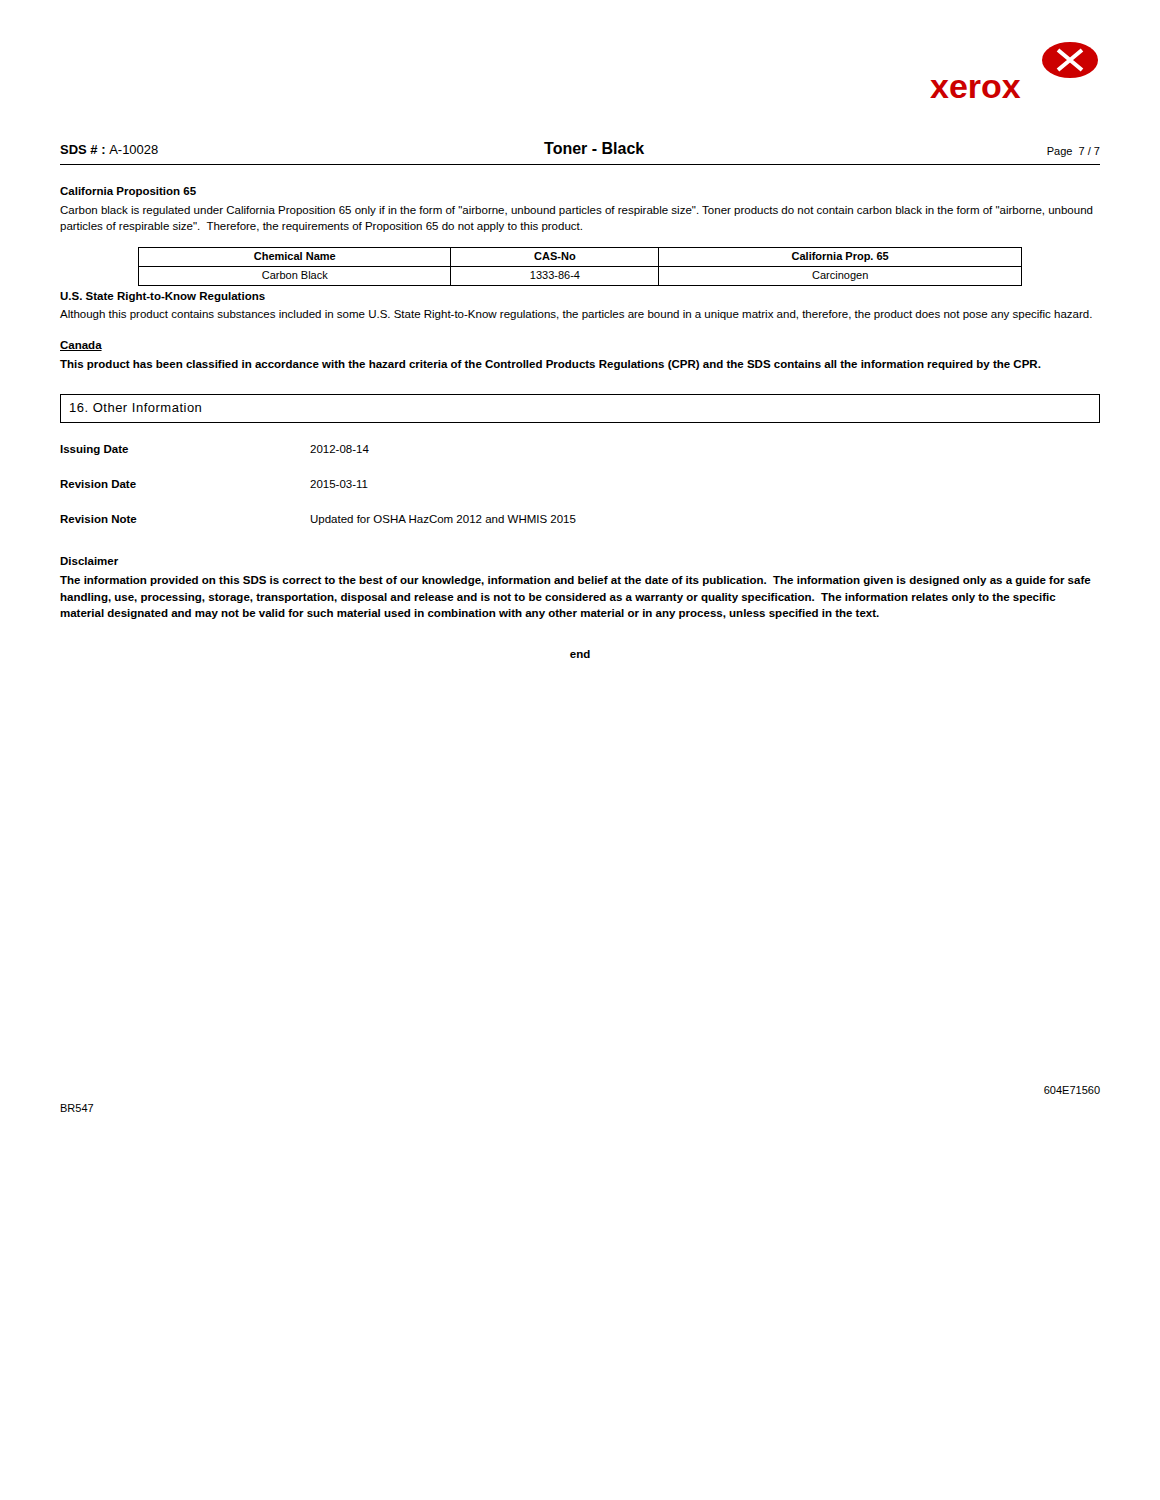xerox
SDS # : A-10028
Toner - Black
Page 7 / 7
California Proposition 65
Carbon black is regulated under California Proposition 65 only if in the form of "airborne, unbound particles of respirable size". Toner products do not contain carbon black in the form of "airborne, unbound particles of respirable size". Therefore, the requirements of Proposition 65 do not apply to this product.
| Chemical Name | CAS-No | California Prop. 65 |
| --- | --- | --- |
| Carbon Black | 1333-86-4 | Carcinogen |
U.S. State Right-to-Know Regulations
Although this product contains substances included in some U.S. State Right-to-Know regulations, the particles are bound in a unique matrix and, therefore, the product does not pose any specific hazard.
Canada
This product has been classified in accordance with the hazard criteria of the Controlled Products Regulations (CPR) and the SDS contains all the information required by the CPR.
16. Other Information
Issuing Date
2012-08-14
Revision Date
2015-03-11
Revision Note
Updated for OSHA HazCom 2012 and WHMIS 2015
Disclaimer
The information provided on this SDS is correct to the best of our knowledge, information and belief at the date of its publication. The information given is designed only as a guide for safe handling, use, processing, storage, transportation, disposal and release and is not to be considered as a warranty or quality specification. The information relates only to the specific material designated and may not be valid for such material used in combination with any other material or in any process, unless specified in the text.
end
604E71560
BR547